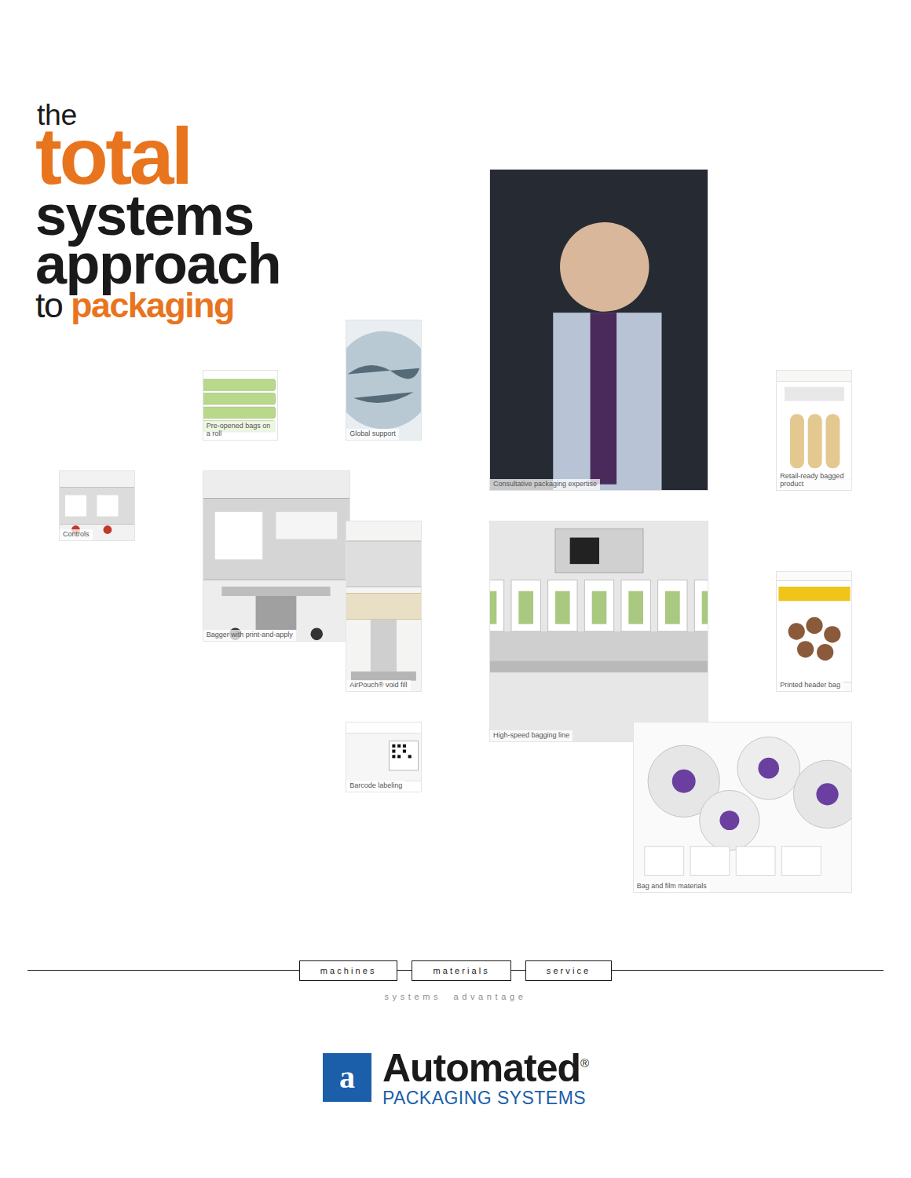the total systems approach to packaging
Consultative packaging expertise
Global support
Pre-opened bags on a roll
Retail-ready bagged product
Controls
Bagger with print-and-apply
AirPouch® void fill
High-speed bagging line
Printed header bag
Barcode labeling
Bag and film materials
machines materials service
systems advantage
a
Automated® PACKAGING SYSTEMS